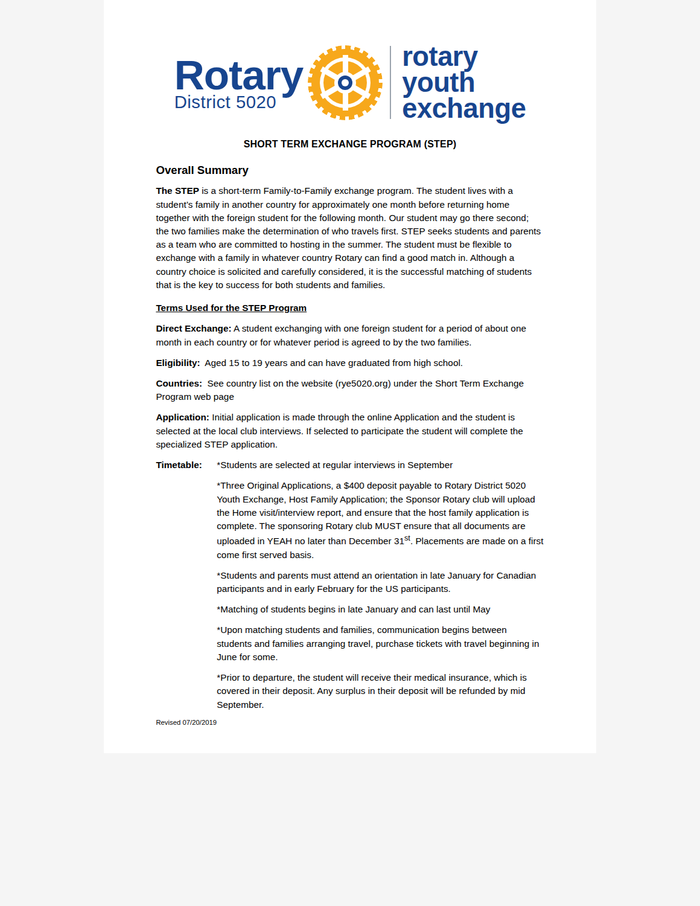Rotary
District 5020
rotary
youth
exchange
SHORT TERM EXCHANGE PROGRAM (STEP)
Overall Summary
The STEP is a short-term Family-to-Family exchange program. The student lives with a student’s family in another country for approximately one month before returning home together with the foreign student for the following month. Our student may go there second; the two families make the determination of who travels first. STEP seeks students and parents as a team who are committed to hosting in the summer. The student must be flexible to exchange with a family in whatever country Rotary can find a good match in. Although a country choice is solicited and carefully considered, it is the successful matching of students that is the key to success for both students and families.
Terms Used for the STEP Program
Direct Exchange: A student exchanging with one foreign student for a period of about one month in each country or for whatever period is agreed to by the two families.
Eligibility: Aged 15 to 19 years and can have graduated from high school.
Countries: See country list on the website (rye5020.org) under the Short Term Exchange Program web page
Application: Initial application is made through the online Application and the student is selected at the local club interviews. If selected to participate the student will complete the specialized STEP application.
Timetable:
*Students are selected at regular interviews in September
*Three Original Applications, a $400 deposit payable to Rotary District 5020 Youth Exchange, Host Family Application; the Sponsor Rotary club will upload the Home visit/interview report, and ensure that the host family application is complete. The sponsoring Rotary club MUST ensure that all documents are uploaded in YEAH no later than December 31st. Placements are made on a first come first served basis.
*Students and parents must attend an orientation in late January for Canadian participants and in early February for the US participants.
*Matching of students begins in late January and can last until May
*Upon matching students and families, communication begins between students and families arranging travel, purchase tickets with travel beginning in June for some.
*Prior to departure, the student will receive their medical insurance, which is covered in their deposit. Any surplus in their deposit will be refunded by mid September.
Revised 07/20/2019